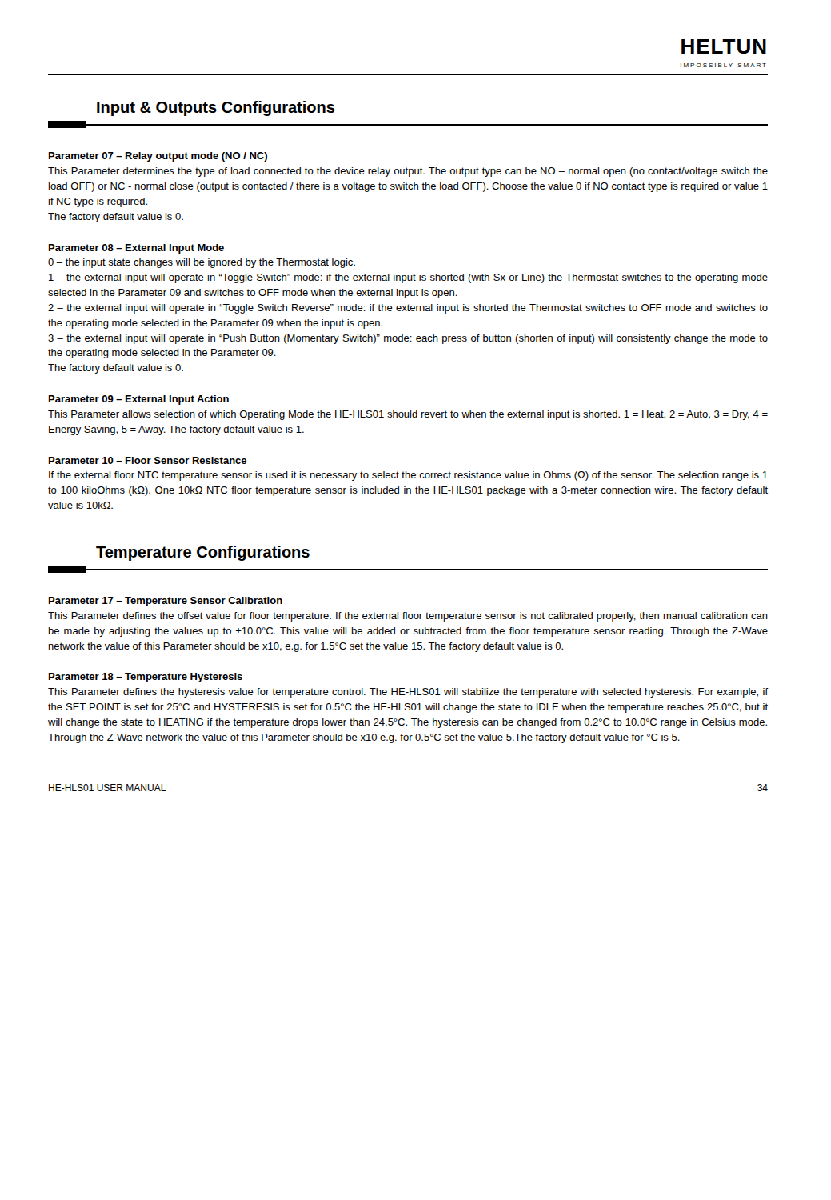HELTUN
IMPOSSIBLY SMART
Input & Outputs Configurations
Parameter 07 – Relay output mode (NO / NC)
This Parameter determines the type of load connected to the device relay output. The output type can be NO – normal open (no contact/voltage switch the load OFF) or NC - normal close (output is contacted / there is a voltage to switch the load OFF). Choose the value 0 if NO contact type is required or value 1 if NC type is required.
The factory default value is 0.
Parameter 08 – External Input Mode
0 – the input state changes will be ignored by the Thermostat logic.
1 – the external input will operate in “Toggle Switch” mode: if the external input is shorted (with Sx or Line) the Thermostat switches to the operating mode selected in the Parameter 09 and switches to OFF mode when the external input is open.
2 – the external input will operate in “Toggle Switch Reverse” mode: if the external input is shorted the Thermostat switches to OFF mode and switches to the operating mode selected in the Parameter 09 when the input is open.
3 – the external input will operate in “Push Button (Momentary Switch)” mode: each press of button (shorten of input) will consistently change the mode to the operating mode selected in the Parameter 09.
The factory default value is 0.
Parameter 09 – External Input Action
This Parameter allows selection of which Operating Mode the HE-HLS01 should revert to when the external input is shorted. 1 = Heat, 2 = Auto, 3 = Dry, 4 = Energy Saving, 5 = Away. The factory default value is 1.
Parameter 10 – Floor Sensor Resistance
If the external floor NTC temperature sensor is used it is necessary to select the correct resistance value in Ohms (Ω) of the sensor. The selection range is 1 to 100 kiloOhms (kΩ). One 10kΩ NTC floor temperature sensor is included in the HE-HLS01 package with a 3-meter connection wire. The factory default value is 10kΩ.
Temperature Configurations
Parameter 17 – Temperature Sensor Calibration
This Parameter defines the offset value for floor temperature. If the external floor temperature sensor is not calibrated properly, then manual calibration can be made by adjusting the values up to ±10.0°C. This value will be added or subtracted from the floor temperature sensor reading. Through the Z-Wave network the value of this Parameter should be x10, e.g. for 1.5°C set the value 15. The factory default value is 0.
Parameter 18 – Temperature Hysteresis
This Parameter defines the hysteresis value for temperature control. The HE-HLS01 will stabilize the temperature with selected hysteresis. For example, if the SET POINT is set for 25°C and HYSTERESIS is set for 0.5°C the HE-HLS01 will change the state to IDLE when the temperature reaches 25.0°C, but it will change the state to HEATING if the temperature drops lower than 24.5°C. The hysteresis can be changed from 0.2°C to 10.0°C range in Celsius mode. Through the Z-Wave network the value of this Parameter should be x10 e.g. for 0.5°C set the value 5.The factory default value for °C is 5.
HE-HLS01 USER MANUAL 34